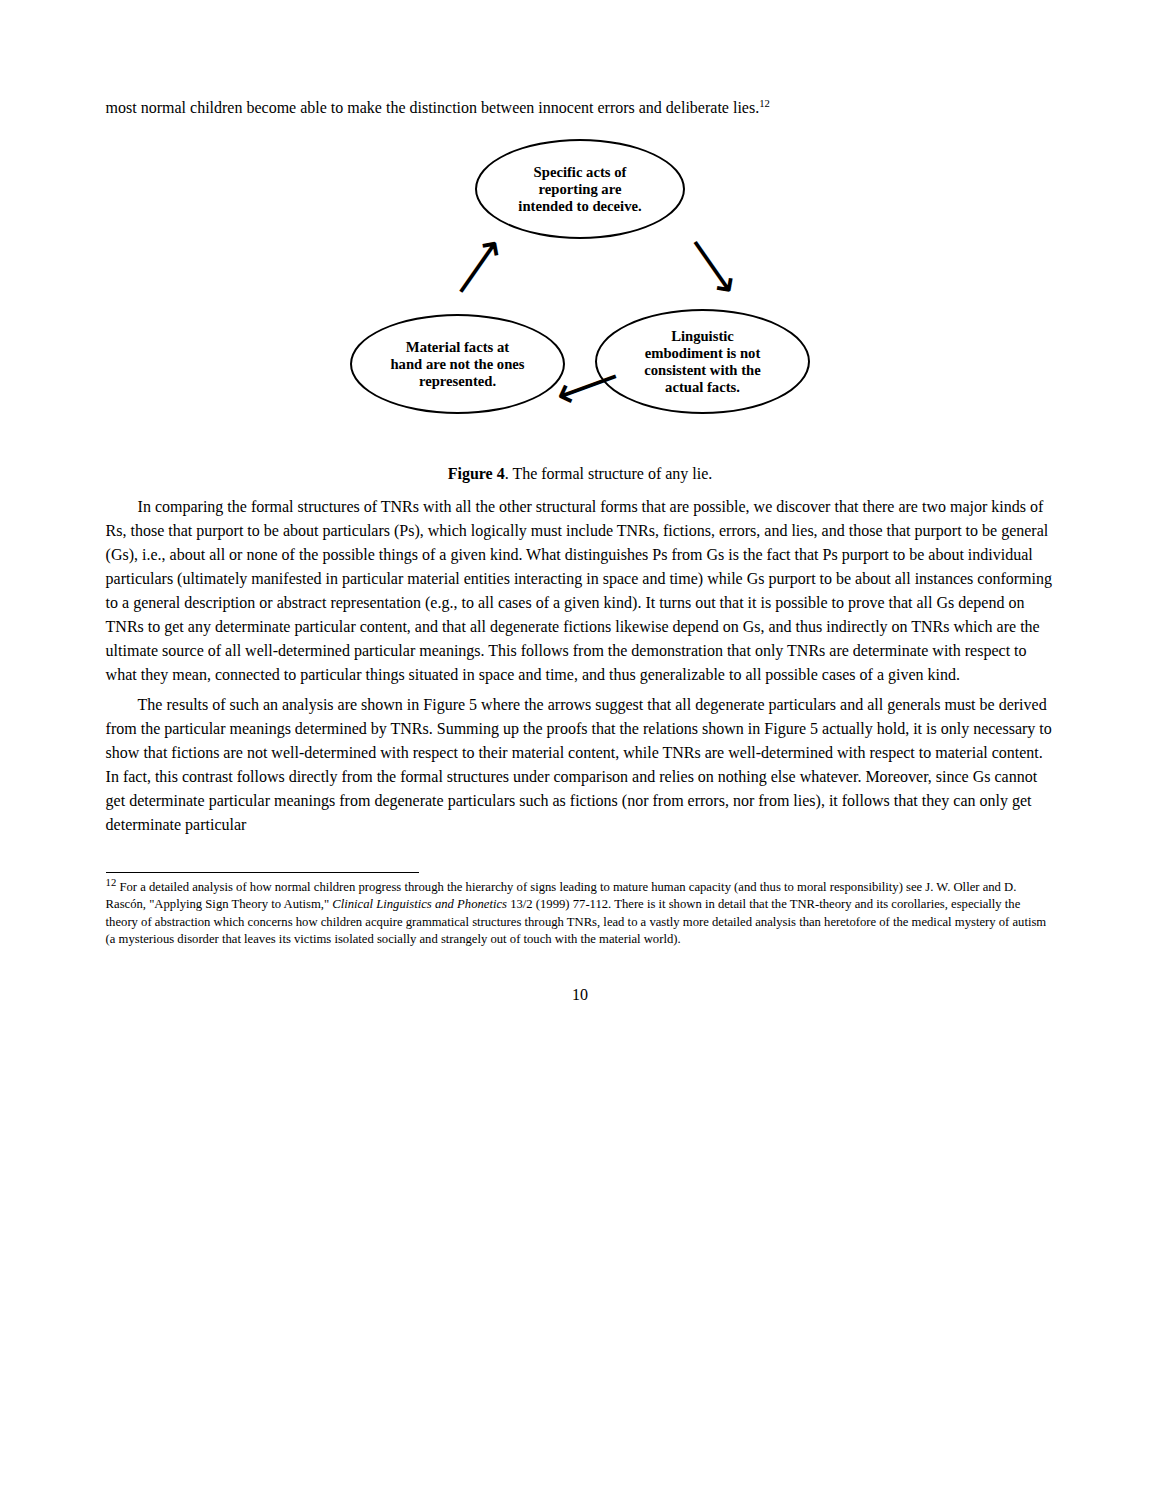most normal children become able to make the distinction between innocent errors and deliberate lies.12
Specific acts of
reporting are
intended to deceive.
Material facts at
hand are not the ones
represented.
Linguistic
embodiment is not
consistent with the
actual facts.
⟶
⟵
⟶
Figure 4. The formal structure of any lie.
In comparing the formal structures of TNRs with all the other structural forms that are possible, we discover that there are two major kinds of Rs, those that purport to be about particulars (Ps), which logically must include TNRs, fictions, errors, and lies, and those that purport to be general (Gs), i.e., about all or none of the possible things of a given kind. What distinguishes Ps from Gs is the fact that Ps purport to be about individual particulars (ultimately manifested in particular material entities interacting in space and time) while Gs purport to be about all instances conforming to a general description or abstract representation (e.g., to all cases of a given kind). It turns out that it is possible to prove that all Gs depend on TNRs to get any determinate particular content, and that all degenerate fictions likewise depend on Gs, and thus indirectly on TNRs which are the ultimate source of all well-determined particular meanings. This follows from the demonstration that only TNRs are determinate with respect to what they mean, connected to particular things situated in space and time, and thus generalizable to all possible cases of a given kind.
The results of such an analysis are shown in Figure 5 where the arrows suggest that all degenerate particulars and all generals must be derived from the particular meanings determined by TNRs. Summing up the proofs that the relations shown in Figure 5 actually hold, it is only necessary to show that fictions are not well-determined with respect to their material content, while TNRs are well-determined with respect to material content. In fact, this contrast follows directly from the formal structures under comparison and relies on nothing else whatever. Moreover, since Gs cannot get determinate particular meanings from degenerate particulars such as fictions (nor from errors, nor from lies), it follows that they can only get determinate particular
12 For a detailed analysis of how normal children progress through the hierarchy of signs leading to mature human capacity (and thus to moral responsibility) see J. W. Oller and D. Rascón, "Applying Sign Theory to Autism," Clinical Linguistics and Phonetics 13/2 (1999) 77-112. There is it shown in detail that the TNR-theory and its corollaries, especially the theory of abstraction which concerns how children acquire grammatical structures through TNRs, lead to a vastly more detailed analysis than heretofore of the medical mystery of autism (a mysterious disorder that leaves its victims isolated socially and strangely out of touch with the material world).
10